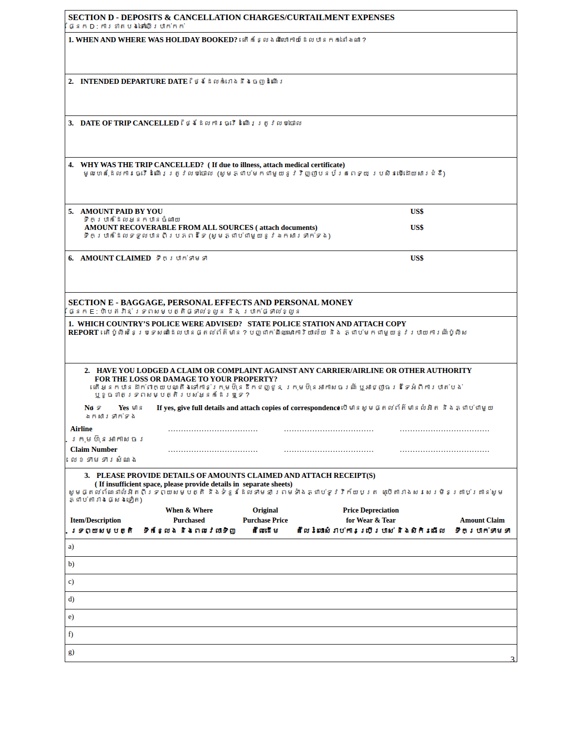SECTION D - DEPOSITS & CANCELLATION CHARGES/CURTAILMENT EXPENSES
ផ្នែក D : ការខាតបង់ទៅលើប្រាក់កក់
1. WHEN AND WHERE WAS HOLIDAY BOOKED? តើកន្លែងណីហោកាយដែលបានកក់នៅឯណា ?
2. INTENDED DEPARTURE DATE ថ្ងៃដែលកំរោងនឹងចេញដំណើរ
3. DATE OF TRIP CANCELLED ថ្ងៃដែលការធ្វើដំណើរត្រូវលប់ចោល
4. WHY WAS THE TRIP CANCELLED? ( If due to illness, attach medical certificate)
មូលហេតុដែលការធ្វើដំណើរត្រូវលប់ចោល (សូមភ្ជាប់មកជាមួយនូវវិញ្ញាបនប័ត្រពេទ្យ ប្រសិនបើដោយសារជំងឺ)
5. AMOUNT PAID BY YOU US$
ទឹកប្រាក់ដែលអ្នកបានចំណាយ
AMOUNT RECOVERABLE FROM ALL SOURCES ( attach documents) US$
ទឹកប្រាក់ដែលទទួលបានពីប្រភពដំទៃ (សូមភ្ជាប់ជាមួយនូវឯកសារទាក់ទង)
6. AMOUNT CLAIMED ទឹកប្រាក់ទាមទា US$
SECTION E - BAGGAGE, PERSONAL EFFECTS AND PERSONAL MONEY
ផ្នែក E : ហិបឥវ៉ាន់ ទ្រពសម្បត្តិផ្ទាល់ខ្លួន និង ប្រាក់ផ្ទាល់ខ្លួន
1. WHICH COUNTRY’S POLICE WERE ADVISED? STATE POLICE STATION AND ATTACH COPY
REPORT តើប៉ូលីសនៃប្រទេសណាដែលបានផ្តល់ព័ត៌មាន ? បញ្ជាក់ពីឈ្មោះការិយាល័យ និង ភ្ជាប់មកជាមួយនូវរបាយការណ៍ប៉ូលីស
2. HAVE YOU LODGED A CLAIM OR COMPLAINT AGAINST ANY CARRIER/AIRLINE OR OTHER AUTHORITY
FOR THE LOSS OR DAMAGE TO YOUR PROPERTY?
តើអ្នកបានដាក់ពាក្យបណ្តឹងទៅកាន់ក្រុមហ៊ុនដឹកជញ្ជូន ក្រុមហ៊ុនអាកាសចរណ៍ ឬអាជ្ញាធរដំទៃអំពីការបាត់បង់ ឬខូចខាតទ្រពសម្បត្តិរបស់អ្នកដែរឬទេ ?
No ទេ Yes មាន If yes, give full details and attach copies of correspondence បើមានសូមផ្តល់ព័ត៌មានលំអិត និងភ្ជាប់ជាមួយឯកសារទាក់ទង
| Airline | ................................... | ................................... | ................................... |
| ក្រុមហ៊ុនអាកាសចរ | | | |
| Claim Number | ................................... | ................................... | ................................... |
| លេខទាមទារសំណង | | | |
3. PLEASE PROVIDE DETAILS OF AMOUNTS CLAIMED AND ATTACH RECEIPT(S)
( If insufficient space, please provide details in separate sheets)
សូមផ្តល់ព័ណនាលំអិតពីទ្រព្យសម្បត្តិ និងទំនួនដែលទាមទា ព្រមទាំងភ្ជាប់ទូវវិក័យបត្រ (បើតារាងសរសេរមិនគ្រាប់គ្រាន់សូមភ្ជាប់តារាងផ្សេងទៀត)
| | When & Where | Original | Price Depreciation | |
| --- | --- | --- | --- | --- |
| Item/Description | Purchased | Purchase Price | for Wear & Tear | Amount Claim |
| ទ្រព្យសម្បត្តិ | ទីកន្លែង និងពេលវេលាទិញ | តំលៃដើម | តំលៃរំលោះសំរាប់ការប្រើប្រាស់ និងសិកិរធើល | ទឹកប្រាក់ទាមទា |
a)
b)
c)
d)
e)
f)
g)
3